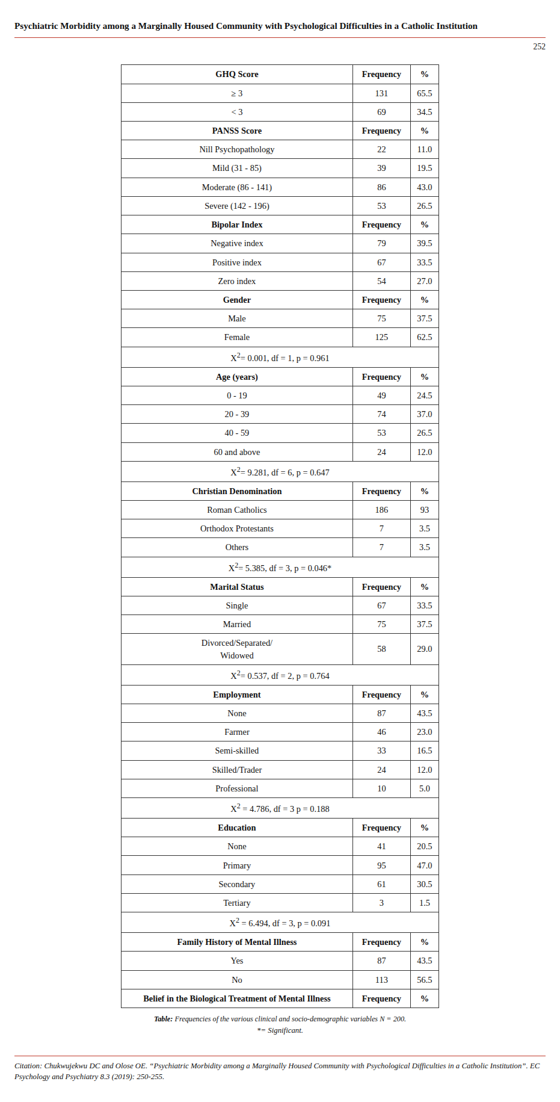Psychiatric Morbidity among a Marginally Housed Community with Psychological Difficulties in a Catholic Institution
252
Table: Frequencies of the various clinical and socio-demographic variables N = 200.
| GHQ Score | Frequency | % |
| --- | --- | --- |
| ≥ 3 | 131 | 65.5 |
| < 3 | 69 | 34.5 |
| PANSS Score | Frequency | % |
| Nill Psychopathology | 22 | 11.0 |
| Mild (31 - 85) | 39 | 19.5 |
| Moderate (86 - 141) | 86 | 43.0 |
| Severe (142 - 196) | 53 | 26.5 |
| Bipolar Index | Frequency | % |
| Negative index | 79 | 39.5 |
| Positive index | 67 | 33.5 |
| Zero index | 54 | 27.0 |
| Gender | Frequency | % |
| Male | 75 | 37.5 |
| Female | 125 | 62.5 |
| X 2 = 0.001, df = 1, p = 0.961 |
| Age (years) | Frequency | % |
| 0 - 19 | 49 | 24.5 |
| 20 - 39 | 74 | 37.0 |
| 40 - 59 | 53 | 26.5 |
| 60 and above | 24 | 12.0 |
| X 2 = 9.281, df = 6, p = 0.647 |
| Christian Denomination | Frequency | % |
| Roman Catholics | 186 | 93 |
| Orthodox Protestants | 7 | 3.5 |
| Others | 7 | 3.5 |
| X 2 = 5.385, df = 3, p = 0.046* |
| Marital Status | Frequency | % |
| Single | 67 | 33.5 |
| Married | 75 | 37.5 |
| Divorced/Separated/ Widowed | 58 | 29.0 |
| X 2 = 0.537, df = 2, p = 0.764 |
| Employment | Frequency | % |
| None | 87 | 43.5 |
| Farmer | 46 | 23.0 |
| Semi-skilled | 33 | 16.5 |
| Skilled/Trader | 24 | 12.0 |
| Professional | 10 | 5.0 |
| X 2 = 4.786, df = 3 p = 0.188 |
| Education | Frequency | % |
| None | 41 | 20.5 |
| Primary | 95 | 47.0 |
| Secondary | 61 | 30.5 |
| Tertiary | 3 | 1.5 |
| X 2 = 6.494, df = 3, p = 0.091 |
| Family History of Mental Illness | Frequency | % |
| Yes | 87 | 43.5 |
| No | 113 | 56.5 |
| Belief in the Biological Treatment of Mental Illness | Frequency | % |
*= Significant.
Citation: Chukwujekwu DC and Olose OE. “Psychiatric Morbidity among a Marginally Housed Community with Psychological Difficulties in a Catholic Institution”. EC Psychology and Psychiatry 8.3 (2019): 250-255.